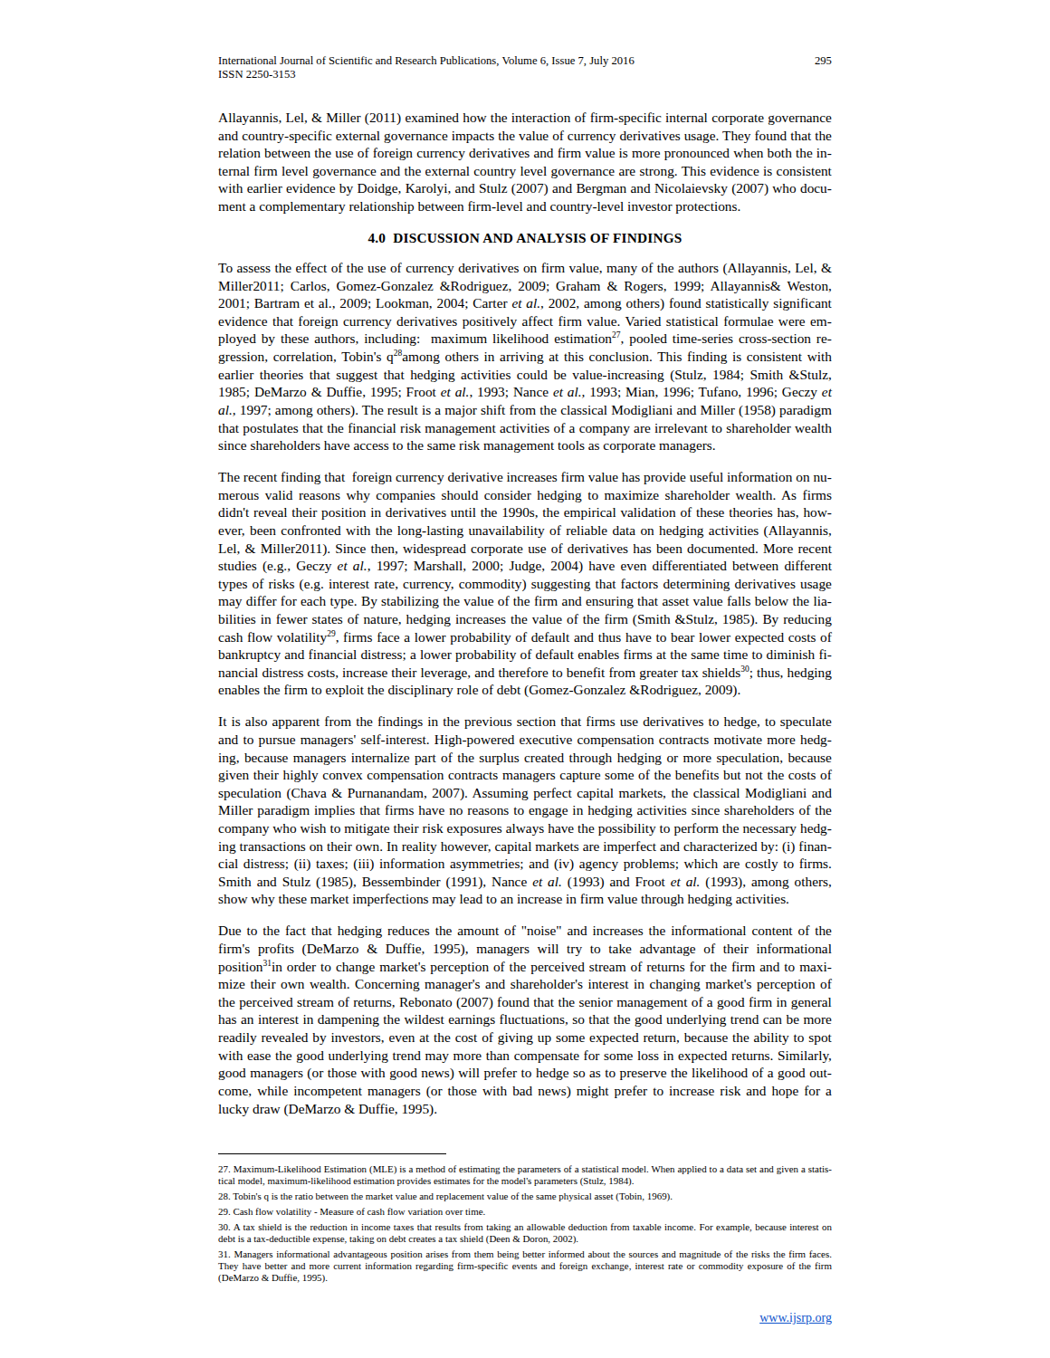International Journal of Scientific and Research Publications, Volume 6, Issue 7, July 2016
ISSN 2250-3153
295
Allayannis, Lel, & Miller (2011) examined how the interaction of firm-specific internal corporate governance and country-specific external governance impacts the value of currency derivatives usage. They found that the relation between the use of foreign currency derivatives and firm value is more pronounced when both the internal firm level governance and the external country level governance are strong. This evidence is consistent with earlier evidence by Doidge, Karolyi, and Stulz (2007) and Bergman and Nicolaievsky (2007) who document a complementary relationship between firm-level and country-level investor protections.
4.0 DISCUSSION AND ANALYSIS OF FINDINGS
To assess the effect of the use of currency derivatives on firm value, many of the authors (Allayannis, Lel, & Miller2011; Carlos, Gomez-Gonzalez &Rodriguez, 2009; Graham & Rogers, 1999; Allayannis& Weston, 2001; Bartram et al., 2009; Lookman, 2004; Carter et al., 2002, among others) found statistically significant evidence that foreign currency derivatives positively affect firm value. Varied statistical formulae were employed by these authors, including: maximum likelihood estimation27, pooled time-series cross-section regression, correlation, Tobin's q28among others in arriving at this conclusion. This finding is consistent with earlier theories that suggest that hedging activities could be value-increasing (Stulz, 1984; Smith &Stulz, 1985; DeMarzo & Duffie, 1995; Froot et al., 1993; Nance et al., 1993; Mian, 1996; Tufano, 1996; Geczy et al., 1997; among others). The result is a major shift from the classical Modigliani and Miller (1958) paradigm that postulates that the financial risk management activities of a company are irrelevant to shareholder wealth since shareholders have access to the same risk management tools as corporate managers.
The recent finding that foreign currency derivative increases firm value has provide useful information on numerous valid reasons why companies should consider hedging to maximize shareholder wealth. As firms didn't reveal their position in derivatives until the 1990s, the empirical validation of these theories has, however, been confronted with the long-lasting unavailability of reliable data on hedging activities (Allayannis, Lel, & Miller2011). Since then, widespread corporate use of derivatives has been documented. More recent studies (e.g., Geczy et al., 1997; Marshall, 2000; Judge, 2004) have even differentiated between different types of risks (e.g. interest rate, currency, commodity) suggesting that factors determining derivatives usage may differ for each type. By stabilizing the value of the firm and ensuring that asset value falls below the liabilities in fewer states of nature, hedging increases the value of the firm (Smith &Stulz, 1985). By reducing cash flow volatility29, firms face a lower probability of default and thus have to bear lower expected costs of bankruptcy and financial distress; a lower probability of default enables firms at the same time to diminish financial distress costs, increase their leverage, and therefore to benefit from greater tax shields30; thus, hedging enables the firm to exploit the disciplinary role of debt (Gomez-Gonzalez &Rodriguez, 2009).
It is also apparent from the findings in the previous section that firms use derivatives to hedge, to speculate and to pursue managers' self-interest. High-powered executive compensation contracts motivate more hedging, because managers internalize part of the surplus created through hedging or more speculation, because given their highly convex compensation contracts managers capture some of the benefits but not the costs of speculation (Chava & Purnanandam, 2007). Assuming perfect capital markets, the classical Modigliani and Miller paradigm implies that firms have no reasons to engage in hedging activities since shareholders of the company who wish to mitigate their risk exposures always have the possibility to perform the necessary hedging transactions on their own. In reality however, capital markets are imperfect and characterized by: (i) financial distress; (ii) taxes; (iii) information asymmetries; and (iv) agency problems; which are costly to firms. Smith and Stulz (1985), Bessembinder (1991), Nance et al. (1993) and Froot et al. (1993), among others, show why these market imperfections may lead to an increase in firm value through hedging activities.
Due to the fact that hedging reduces the amount of "noise" and increases the informational content of the firm's profits (DeMarzo & Duffie, 1995), managers will try to take advantage of their informational position31in order to change market's perception of the perceived stream of returns for the firm and to maximize their own wealth. Concerning manager's and shareholder's interest in changing market's perception of the perceived stream of returns, Rebonato (2007) found that the senior management of a good firm in general has an interest in dampening the wildest earnings fluctuations, so that the good underlying trend can be more readily revealed by investors, even at the cost of giving up some expected return, because the ability to spot with ease the good underlying trend may more than compensate for some loss in expected returns. Similarly, good managers (or those with good news) will prefer to hedge so as to preserve the likelihood of a good outcome, while incompetent managers (or those with bad news) might prefer to increase risk and hope for a lucky draw (DeMarzo & Duffie, 1995).
27. Maximum-Likelihood Estimation (MLE) is a method of estimating the parameters of a statistical model. When applied to a data set and given a statistical model, maximum-likelihood estimation provides estimates for the model's parameters (Stulz, 1984).
28. Tobin's q is the ratio between the market value and replacement value of the same physical asset (Tobin, 1969).
29. Cash flow volatility - Measure of cash flow variation over time.
30. A tax shield is the reduction in income taxes that results from taking an allowable deduction from taxable income. For example, because interest on debt is a tax-deductible expense, taking on debt creates a tax shield (Deen & Doron, 2002).
31. Managers informational advantageous position arises from them being better informed about the sources and magnitude of the risks the firm faces. They have better and more current information regarding firm-specific events and foreign exchange, interest rate or commodity exposure of the firm (DeMarzo & Duffie, 1995).
www.ijsrp.org